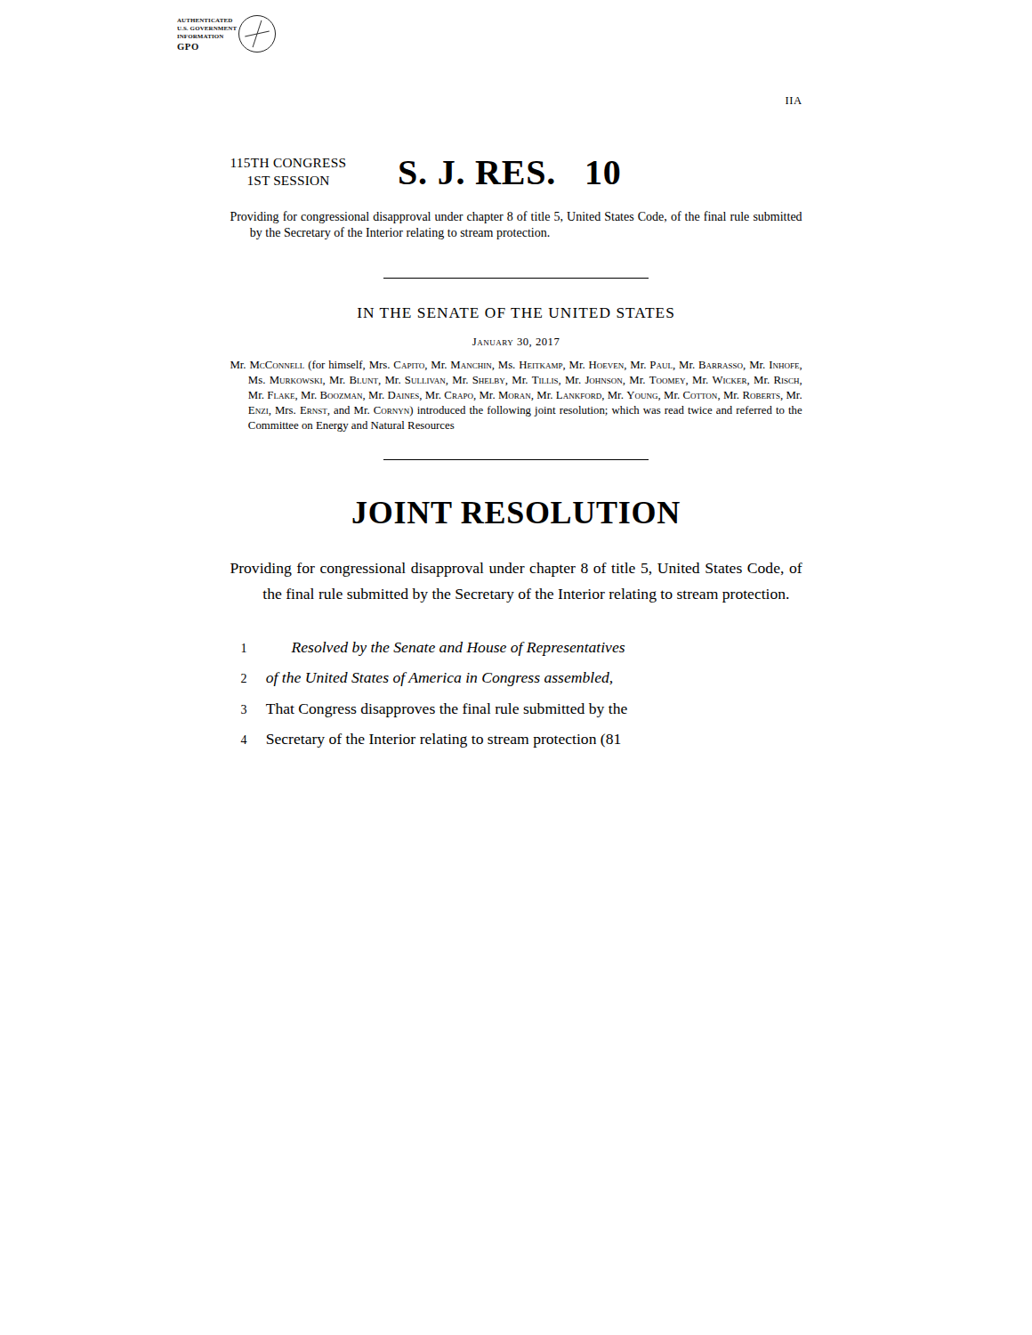AUTHENTICATED U.S. GOVERNMENT INFORMATION GPO
IIA
115th CONGRESS
1st Session
S. J. RES. 10
Providing for congressional disapproval under chapter 8 of title 5, United States Code, of the final rule submitted by the Secretary of the Interior relating to stream protection.
IN THE SENATE OF THE UNITED STATES
January 30, 2017
Mr. McConnell (for himself, Mrs. Capito, Mr. Manchin, Ms. Heitkamp, Mr. Hoeven, Mr. Paul, Mr. Barrasso, Mr. Inhofe, Ms. Murkowski, Mr. Blunt, Mr. Sullivan, Mr. Shelby, Mr. Tillis, Mr. Johnson, Mr. Toomey, Mr. Wicker, Mr. Risch, Mr. Flake, Mr. Boozman, Mr. Daines, Mr. Crapo, Mr. Moran, Mr. Lankford, Mr. Young, Mr. Cotton, Mr. Roberts, Mr. Enzi, Mrs. Ernst, and Mr. Cornyn) introduced the following joint resolution; which was read twice and referred to the Committee on Energy and Natural Resources
JOINT RESOLUTION
Providing for congressional disapproval under chapter 8 of title 5, United States Code, of the final rule submitted by the Secretary of the Interior relating to stream protection.
1
Resolved by the Senate and House of Representatives
2
of the United States of America in Congress assembled,
3
That Congress disapproves the final rule submitted by the
4
Secretary of the Interior relating to stream protection (81